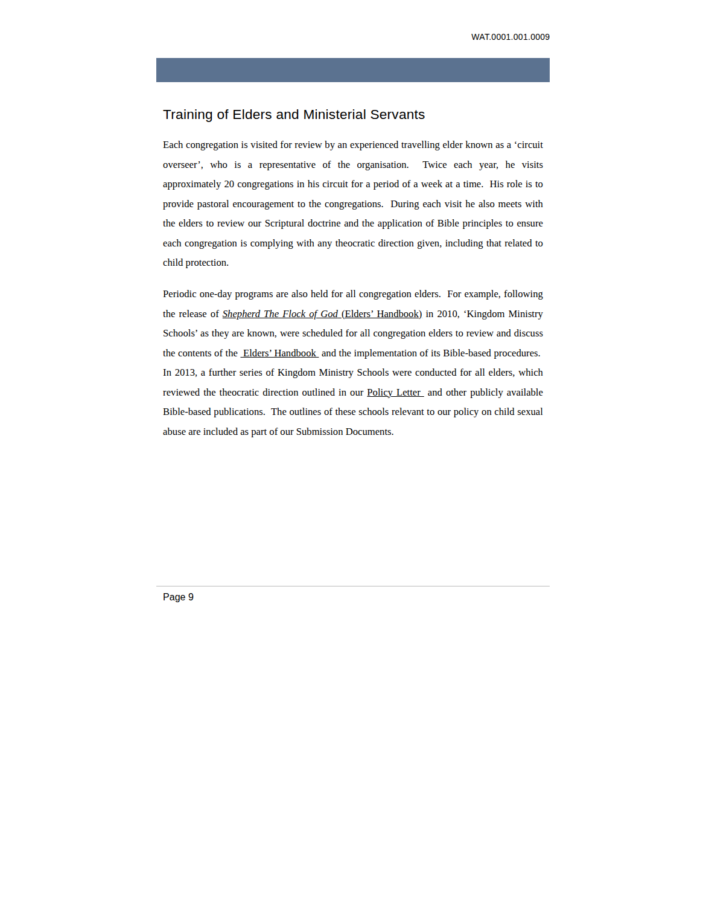WAT.0001.001.0009
Training of Elders and Ministerial Servants
Each congregation is visited for review by an experienced travelling elder known as a ‘circuit overseer’, who is a representative of the organisation. Twice each year, he visits approximately 20 congregations in his circuit for a period of a week at a time. His role is to provide pastoral encouragement to the congregations. During each visit he also meets with the elders to review our Scriptural doctrine and the application of Bible principles to ensure each congregation is complying with any theocratic direction given, including that related to child protection.
Periodic one-day programs are also held for all congregation elders. For example, following the release of Shepherd The Flock of God (Elders’ Handbook) in 2010, ‘Kingdom Ministry Schools’ as they are known, were scheduled for all congregation elders to review and discuss the contents of the Elders’ Handbook and the implementation of its Bible-based procedures. In 2013, a further series of Kingdom Ministry Schools were conducted for all elders, which reviewed the theocratic direction outlined in our Policy Letter and other publicly available Bible-based publications. The outlines of these schools relevant to our policy on child sexual abuse are included as part of our Submission Documents.
Page 9